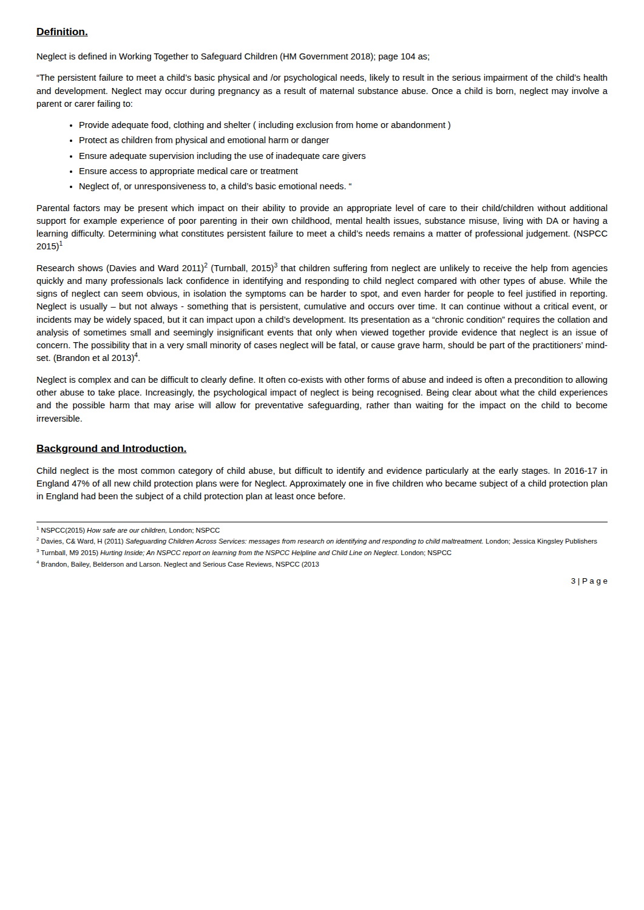Definition.
Neglect is defined in Working Together to Safeguard Children (HM Government 2018); page 104 as;
“The persistent failure to meet a child’s basic physical and /or psychological needs, likely to result in the serious impairment of the child’s health and development. Neglect may occur during pregnancy as a result of maternal substance abuse. Once a child is born, neglect may involve a parent or carer failing to:
Provide adequate food, clothing and shelter ( including exclusion from home or abandonment )
Protect as children from physical and emotional harm or danger
Ensure adequate supervision including the use of inadequate care givers
Ensure access to appropriate medical care or treatment
Neglect of, or unresponsiveness to, a child’s basic emotional needs. “
Parental factors may be present which impact on their ability to provide an appropriate level of care to their child/children without additional support for example experience of poor parenting in their own childhood, mental health issues, substance misuse, living with DA or having a learning difficulty. Determining what constitutes persistent failure to meet a child’s needs remains a matter of professional judgement. (NSPCC 2015)1
Research shows (Davies and Ward 2011)2 (Turnball, 2015)3 that children suffering from neglect are unlikely to receive the help from agencies quickly and many professionals lack confidence in identifying and responding to child neglect compared with other types of abuse. While the signs of neglect can seem obvious, in isolation the symptoms can be harder to spot, and even harder for people to feel justified in reporting. Neglect is usually – but not always - something that is persistent, cumulative and occurs over time. It can continue without a critical event, or incidents may be widely spaced, but it can impact upon a child’s development. Its presentation as a “chronic condition” requires the collation and analysis of sometimes small and seemingly insignificant events that only when viewed together provide evidence that neglect is an issue of concern. The possibility that in a very small minority of cases neglect will be fatal, or cause grave harm, should be part of the practitioners’ mind-set. (Brandon et al 2013)4.
Neglect is complex and can be difficult to clearly define. It often co-exists with other forms of abuse and indeed is often a precondition to allowing other abuse to take place. Increasingly, the psychological impact of neglect is being recognised. Being clear about what the child experiences and the possible harm that may arise will allow for preventative safeguarding, rather than waiting for the impact on the child to become irreversible.
Background and Introduction.
Child neglect is the most common category of child abuse, but difficult to identify and evidence particularly at the early stages. In 2016-17 in England 47% of all new child protection plans were for Neglect. Approximately one in five children who became subject of a child protection plan in England had been the subject of a child protection plan at least once before.
1 NSPCC(2015) How safe are our children, London; NSPCC
2 Davies, C& Ward, H (2011) Safeguarding Children Across Services: messages from research on identifying and responding to child maltreatment. London; Jessica Kingsley Publishers
3 Turnball, M9 2015) Hurting Inside; An NSPCC report on learning from the NSPCC Helpline and Child Line on Neglect. London; NSPCC
4 Brandon, Bailey, Belderson and Larson. Neglect and Serious Case Reviews, NSPCC (2013
3 | P a g e